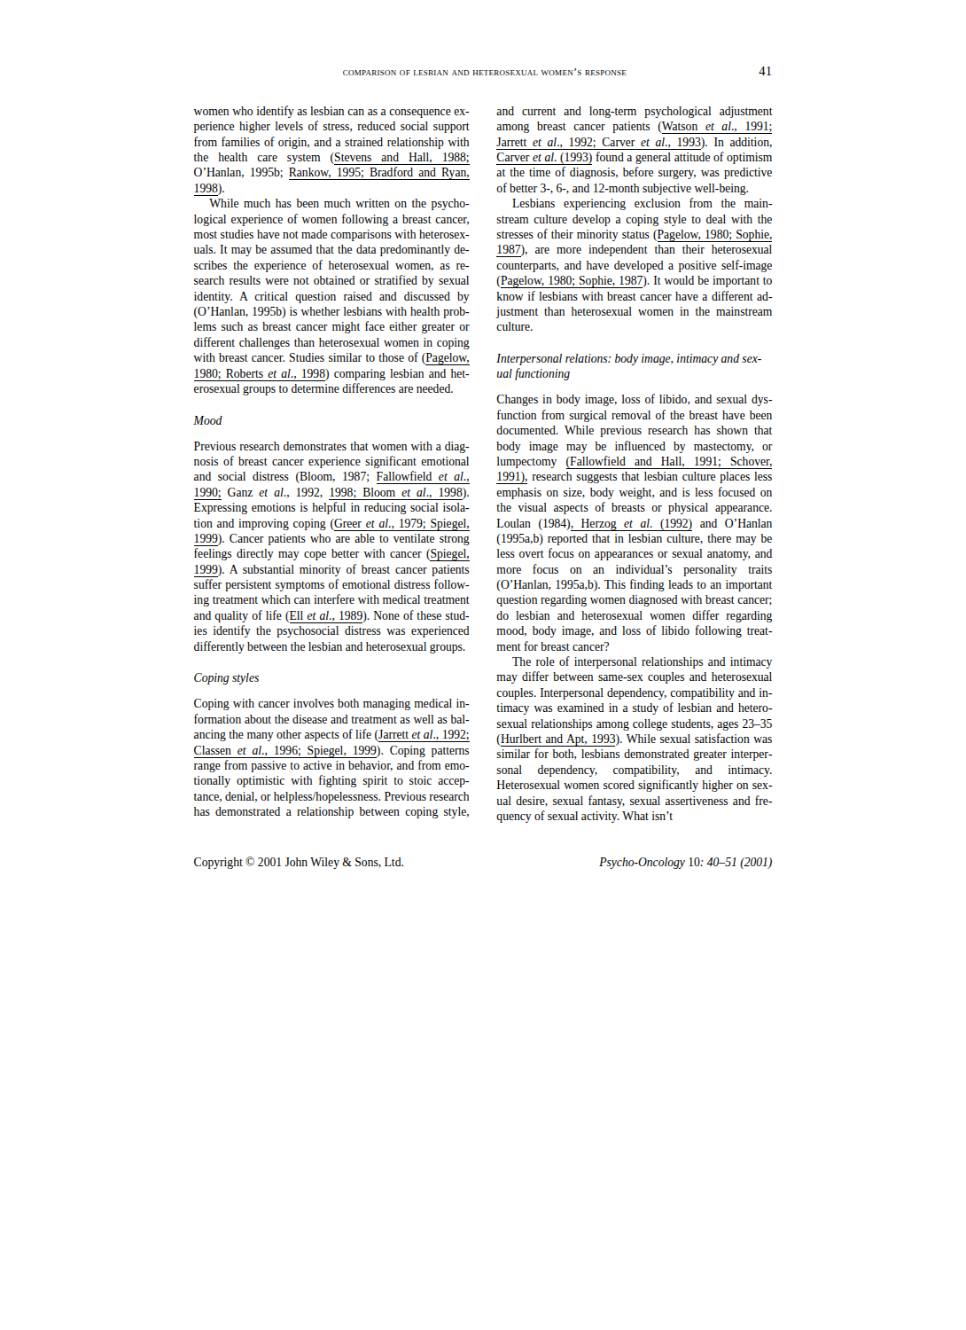comparison of lesbian and heterosexual women’s response 41
women who identify as lesbian can as a consequence experience higher levels of stress, reduced social support from families of origin, and a strained relationship with the health care system (Stevens and Hall, 1988; O’Hanlan, 1995b; Rankow, 1995; Bradford and Ryan, 1998).
While much has been much written on the psychological experience of women following a breast cancer, most studies have not made comparisons with heterosexuals. It may be assumed that the data predominantly describes the experience of heterosexual women, as research results were not obtained or stratified by sexual identity. A critical question raised and discussed by (O’Hanlan, 1995b) is whether lesbians with health problems such as breast cancer might face either greater or different challenges than heterosexual women in coping with breast cancer. Studies similar to those of (Pagelow, 1980; Roberts et al., 1998) comparing lesbian and heterosexual groups to determine differences are needed.
Mood
Previous research demonstrates that women with a diagnosis of breast cancer experience significant emotional and social distress (Bloom, 1987; Fallowfield et al., 1990; Ganz et al., 1992, 1998; Bloom et al., 1998). Expressing emotions is helpful in reducing social isolation and improving coping (Greer et al., 1979; Spiegel, 1999). Cancer patients who are able to ventilate strong feelings directly may cope better with cancer (Spiegel, 1999). A substantial minority of breast cancer patients suffer persistent symptoms of emotional distress following treatment which can interfere with medical treatment and quality of life (Ell et al., 1989). None of these studies identify the psychosocial distress was experienced differently between the lesbian and heterosexual groups.
Coping styles
Coping with cancer involves both managing medical information about the disease and treatment as well as balancing the many other aspects of life (Jarrett et al., 1992; Classen et al., 1996; Spiegel, 1999). Coping patterns range from passive to active in behavior, and from emotionally optimistic with fighting spirit to stoic acceptance, denial, or helpless/hopelessness. Previous research has demonstrated a relationship between coping style, and current and long-term psychological adjustment among breast cancer patients (Watson et al., 1991; Jarrett et al., 1992; Carver et al., 1993). In addition, Carver et al. (1993) found a general attitude of optimism at the time of diagnosis, before surgery, was predictive of better 3-, 6-, and 12-month subjective well-being.
Lesbians experiencing exclusion from the mainstream culture develop a coping style to deal with the stresses of their minority status (Pagelow, 1980; Sophie, 1987), are more independent than their heterosexual counterparts, and have developed a positive self-image (Pagelow, 1980; Sophie, 1987). It would be important to know if lesbians with breast cancer have a different adjustment than heterosexual women in the mainstream culture.
Interpersonal relations: body image, intimacy and sexual functioning
Changes in body image, loss of libido, and sexual dysfunction from surgical removal of the breast have been documented. While previous research has shown that body image may be influenced by mastectomy, or lumpectomy (Fallowfield and Hall, 1991; Schover, 1991), research suggests that lesbian culture places less emphasis on size, body weight, and is less focused on the visual aspects of breasts or physical appearance. Loulan (1984), Herzog et al. (1992) and O’Hanlan (1995a,b) reported that in lesbian culture, there may be less overt focus on appearances or sexual anatomy, and more focus on an individual’s personality traits (O’Hanlan, 1995a,b). This finding leads to an important question regarding women diagnosed with breast cancer; do lesbian and heterosexual women differ regarding mood, body image, and loss of libido following treatment for breast cancer?
The role of interpersonal relationships and intimacy may differ between same-sex couples and heterosexual couples. Interpersonal dependency, compatibility and intimacy was examined in a study of lesbian and heterosexual relationships among college students, ages 23–35 (Hurlbert and Apt, 1993). While sexual satisfaction was similar for both, lesbians demonstrated greater interpersonal dependency, compatibility, and intimacy. Heterosexual women scored significantly higher on sexual desire, sexual fantasy, sexual assertiveness and frequency of sexual activity. What isn’t
Copyright © 2001 John Wiley & Sons, Ltd. Psycho-Oncology 10: 40–51 (2001)